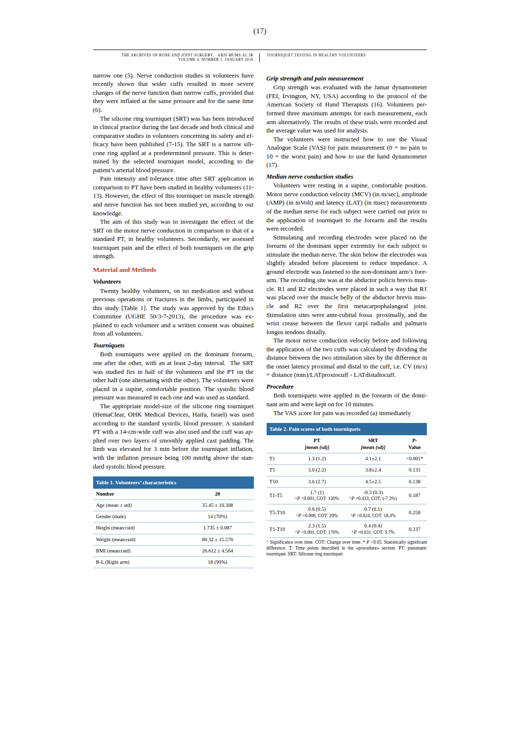(17)
THE ARCHIVES OF BONE AND JOINT SURGERY. ABJS.MUMS.AC.IR
VOLUME 4. NUMBER 1. JANUARY 2016
TOURNIQUET TESTING IN HEALTHY VOLUNTEERS
narrow one (5). Nerve conduction studies in volunteers have recently shown that wider cuffs resulted in more severe changes of the nerve function than narrow cuffs, provided that they were inflated at the same pressure and for the same time (6).
The silicone ring tourniquet (SRT) was has been introduced in clinical practice during the last decade and both clinical and comparative studies in volunteers concerning its safety and efficacy have been published (7-15). The SRT is a narrow silicone ring applied at a predetermined pressure. This is determined by the selected tourniquet model, according to the patient’s arterial blood pressure.
Pain intensity and tolerance time after SRT application in comparison to PT have been studied in healthy volunteers (11-13). However, the effect of this tourniquet on muscle strength and nerve function has not been studied yet, according to our knowledge.
The aim of this study was to investigate the effect of the SRT on the motor nerve conduction in comparison to that of a standard PT, in healthy volunteers. Secondarily, we assessed tourniquet pain and the effect of both tourniquets on the grip strength.
Material and Methods
Volunteers
Twenty healthy volunteers, on no medication and without previous operations or fractures in the limbs, participated in this study [Table 1]. The study was approved by the Ethics Committee (UGHE 50/3-7-2013), the procedure was explained to each volunteer and a written consent was obtained from all volunteers.
Tourniquets
Both tourniquets were applied on the dominant forearm, one after the other, with an at least 2-day interval. The SRT was studied firs in half of the volunteers and the PT on the other half (one alternating with the other). The volunteers were placed in a supine, comfortable position. The systolic blood pressure was measured in each one and was used as standard.
The appropriate model-size of the silicone ring tourniquet (HemaClear, OHK Medical Devices, Haifa, Israel) was used according to the standard systolic blood pressure. A standard PT with a 14-cm-wide cuff was also used and the cuff was applied over two layers of smoothly applied cast padding. The limb was elevated for 3 min before the tourniquet inflation, with the inflation pressure being 100 mmHg above the standard systolic blood pressure.
Table 1. Volunteers’ characteristics
| Number | 20 |
| --- | --- |
| Age (mean ± std) | 35.45 ± 10.308 |
| Gender (male) | 14 (70%) |
| Height (mean±std) | 1.735 ± 0.087 |
| Weight (mean±std) | 80.32 ± 15.576 |
| BMI (mean±std) | 26.612 ± 4.564 |
| R-L (Right arm) | 18 (90%) |
Grip strength and pain measurement
Grip strength was evaluated with the Jamar dynamometer (FEI, Irvington, NY, USA) according to the protocol of the American Society of Hand Therapists (16). Volunteers performed three maximum attempts for each measurement, each arm alternatively. The results of these trials were recorded and the average value was used for analysis.
The volunteers were instructed how to use the Visual Analogue Scale (VAS) for pain measurement (0 = no pain to 10 = the worst pain) and how to use the hand dynamometer (17).
Median nerve conduction studies
Volunteers were resting in a supine, comfortable position. Motor nerve conduction velocity (MCV) (in m/sec), amplitude (AMP) (in mVolt) and latency (LAT) (in msec) measurements of the median nerve for each subject were carried out prior to the application of tourniquet to the forearm and the results were recorded.
Stimulating and recording electrodes were placed on the forearm of the dominant upper extremity for each subject to stimulate the median nerve. The skin below the electrodes was slightly abraded before placement to reduce impedance. A ground electrode was fastened to the non-dominant arm’s forearm. The recording site was at the abductor policis brevis muscle. R1 and R2 electrodes were placed in such a way that R1 was placed over the muscle belly of the abductor brevis muscle and R2 over the first metacarpophalangeal joint. Stimulation sites were ante-cubital fossa proximally, and the wrist crease between the flexor carpi radialis and palmaris longus tendons distally.
The motor nerve conduction velocity before and following the application of the two cuffs was calculated by dividing the distance between the two stimulation sites by the difference in the onset latency proximal and distal to the cuff, i.e. CV (m/s) = distance (mm)/LATproxtocuff - LATdistaltocuff.
Procedure
Both tourniquets were applied in the forearm of the dominant arm and were kept on for 10 minutes.
The VAS score for pain was recorded (a) immediately
Table 2. Pain scores of both tourniquets
| | PT [mean (sd)] | SRT [mean (sd)] | P- Value |
| --- | --- | --- | --- |
| T1 | 1.3 (1.2) | 4.1±2.1 | <0.001* |
| T5 | 3.0 (2.2) | 3.8±2.4 | 0.135 |
| T10 | 3.6 (2.7) | 4.5±2.5 | 0.138 |
| T1-T5 | 1.7 (1) ^ P <0.001, COT: 130% | -0.3 (0.3) ^ P =0.433, COT; (-7.3%) | 0.187 |
| T5-T10 | 0.6 (0.5) ^ P =0.008, COT: 20% | 0.7 (0.1) ^ P =0.024, COT: 18.4% | 0.258 |
| T1-T10 | 2.3 (1.5) ^ P <0.001, COT: 176% | 0.4 (0.4) ^ P =0.631, COT: 9.7% | 0.237 |
^ Significance over time. COT: Change over time. * P <0.05. Statistically significant difference. T: Time points described in the «procedure» section. PT: pneumatic tourniquet. SRT: Silicone ring tourniquet